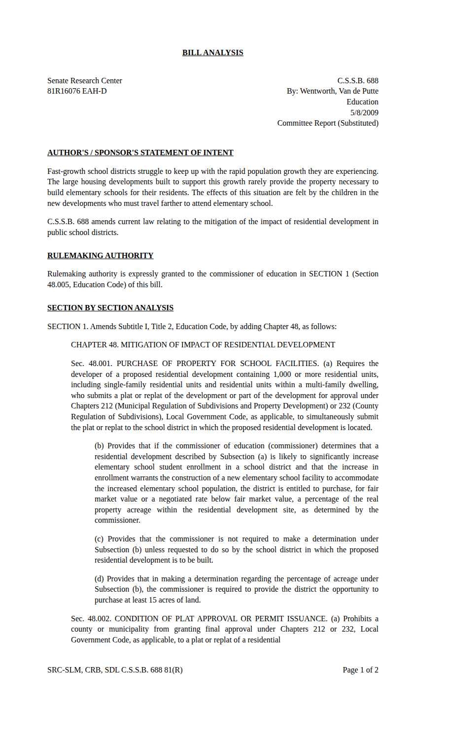BILL ANALYSIS
C.S.S.B. 688
By: Wentworth, Van de Putte
Education
5/8/2009
Committee Report (Substituted)
Senate Research Center
81R16076 EAH-D
AUTHOR'S / SPONSOR'S STATEMENT OF INTENT
Fast-growth school districts struggle to keep up with the rapid population growth they are experiencing. The large housing developments built to support this growth rarely provide the property necessary to build elementary schools for their residents. The effects of this situation are felt by the children in the new developments who must travel farther to attend elementary school.
C.S.S.B. 688 amends current law relating to the mitigation of the impact of residential development in public school districts.
RULEMAKING AUTHORITY
Rulemaking authority is expressly granted to the commissioner of education in SECTION 1 (Section 48.005, Education Code) of this bill.
SECTION BY SECTION ANALYSIS
SECTION 1. Amends Subtitle I, Title 2, Education Code, by adding Chapter 48, as follows:
CHAPTER 48. MITIGATION OF IMPACT OF RESIDENTIAL DEVELOPMENT
Sec. 48.001. PURCHASE OF PROPERTY FOR SCHOOL FACILITIES. (a) Requires the developer of a proposed residential development containing 1,000 or more residential units, including single-family residential units and residential units within a multi-family dwelling, who submits a plat or replat of the development or part of the development for approval under Chapters 212 (Municipal Regulation of Subdivisions and Property Development) or 232 (County Regulation of Subdivisions), Local Government Code, as applicable, to simultaneously submit the plat or replat to the school district in which the proposed residential development is located.
(b) Provides that if the commissioner of education (commissioner) determines that a residential development described by Subsection (a) is likely to significantly increase elementary school student enrollment in a school district and that the increase in enrollment warrants the construction of a new elementary school facility to accommodate the increased elementary school population, the district is entitled to purchase, for fair market value or a negotiated rate below fair market value, a percentage of the real property acreage within the residential development site, as determined by the commissioner.
(c) Provides that the commissioner is not required to make a determination under Subsection (b) unless requested to do so by the school district in which the proposed residential development is to be built.
(d) Provides that in making a determination regarding the percentage of acreage under Subsection (b), the commissioner is required to provide the district the opportunity to purchase at least 15 acres of land.
Sec. 48.002. CONDITION OF PLAT APPROVAL OR PERMIT ISSUANCE. (a) Prohibits a county or municipality from granting final approval under Chapters 212 or 232, Local Government Code, as applicable, to a plat or replat of a residential
SRC-SLM, CRB, SDL C.S.S.B. 688 81(R)
Page 1 of 2